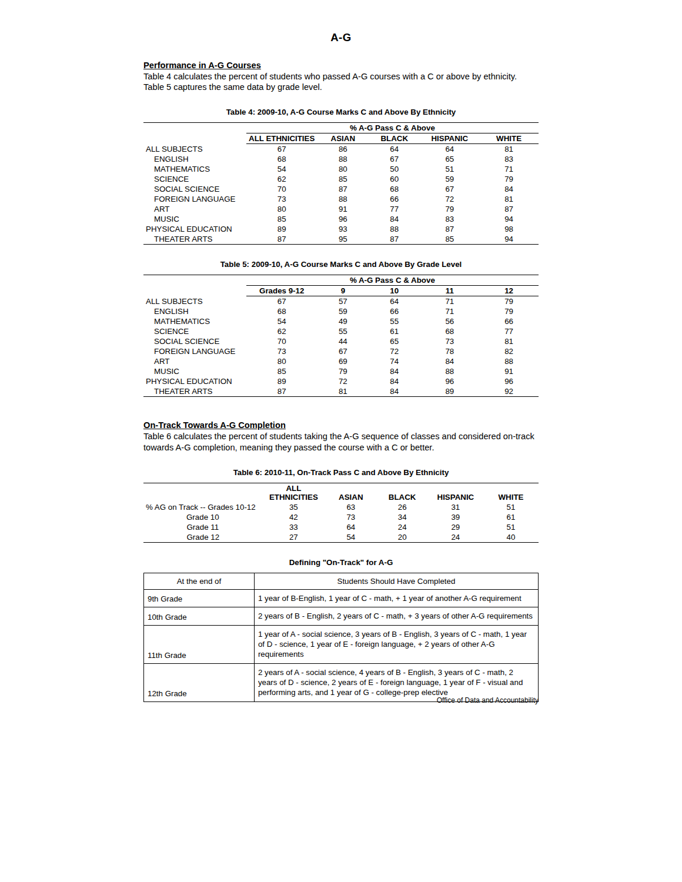A-G
Performance in A-G Courses
Table 4 calculates the percent of students who passed A-G courses with a C or above by ethnicity. Table 5 captures the same data by grade level.
Table 4: 2009-10, A-G Course Marks C and Above By Ethnicity
| | % A-G Pass C & Above |
| | ALL ETHNICITIES | ASIAN | BLACK | HISPANIC | WHITE |
| ALL SUBJECTS | 67 | 86 | 64 | 64 | 81 |
| ENGLISH | 68 | 88 | 67 | 65 | 83 |
| MATHEMATICS | 54 | 80 | 50 | 51 | 71 |
| SCIENCE | 62 | 85 | 60 | 59 | 79 |
| SOCIAL SCIENCE | 70 | 87 | 68 | 67 | 84 |
| FOREIGN LANGUAGE | 73 | 88 | 66 | 72 | 81 |
| ART | 80 | 91 | 77 | 79 | 87 |
| MUSIC | 85 | 96 | 84 | 83 | 94 |
| PHYSICAL EDUCATION | 89 | 93 | 88 | 87 | 98 |
| THEATER ARTS | 87 | 95 | 87 | 85 | 94 |
Table 5: 2009-10, A-G Course Marks C and Above By Grade Level
| | % A-G Pass C & Above |
| | Grades 9-12 | 9 | 10 | 11 | 12 |
| ALL SUBJECTS | 67 | 57 | 64 | 71 | 79 |
| ENGLISH | 68 | 59 | 66 | 71 | 79 |
| MATHEMATICS | 54 | 49 | 55 | 56 | 66 |
| SCIENCE | 62 | 55 | 61 | 68 | 77 |
| SOCIAL SCIENCE | 70 | 44 | 65 | 73 | 81 |
| FOREIGN LANGUAGE | 73 | 67 | 72 | 78 | 82 |
| ART | 80 | 69 | 74 | 84 | 88 |
| MUSIC | 85 | 79 | 84 | 88 | 91 |
| PHYSICAL EDUCATION | 89 | 72 | 84 | 96 | 96 |
| THEATER ARTS | 87 | 81 | 84 | 89 | 92 |
On-Track Towards A-G Completion
Table 6 calculates the percent of students taking the A-G sequence of classes and considered on-track towards A-G completion, meaning they passed the course with a C or better.
Table 6: 2010-11, On-Track Pass C and Above By Ethnicity
| | ALL ETHNICITIES | ASIAN | BLACK | HISPANIC | WHITE |
| % AG on Track -- Grades 10-12 | 35 | 63 | 26 | 31 | 51 |
| Grade 10 | 42 | 73 | 34 | 39 | 61 |
| Grade 11 | 33 | 64 | 24 | 29 | 51 |
| Grade 1 2 | 27 | 54 | 20 | 24 | 40 |
Defining "On-Track" for A-G
| At the end of | Students Should Have Completed |
| --- | --- |
| 9th Grade | 1 year of B-English, 1 year of C - math, + 1 year of another A-G requirement |
| 10th Grade | 2 years of B - English, 2 years of C - math, + 3 years of other A-G requirements |
| 11th Grade | 1 year of A - social science, 3 years of B - English, 3 years of C - math, 1 year of D - science, 1 year of E - foreign language, + 2 years of other A-G requirements |
| 12th Grade | 2 years of A - social science, 4 years of B - English, 3 years of C - math, 2 years of D - science, 2 years of E - foreign language, 1 year of F - visual and performing arts, and 1 year of G - college-prep elective |
Office of Data and Accountability